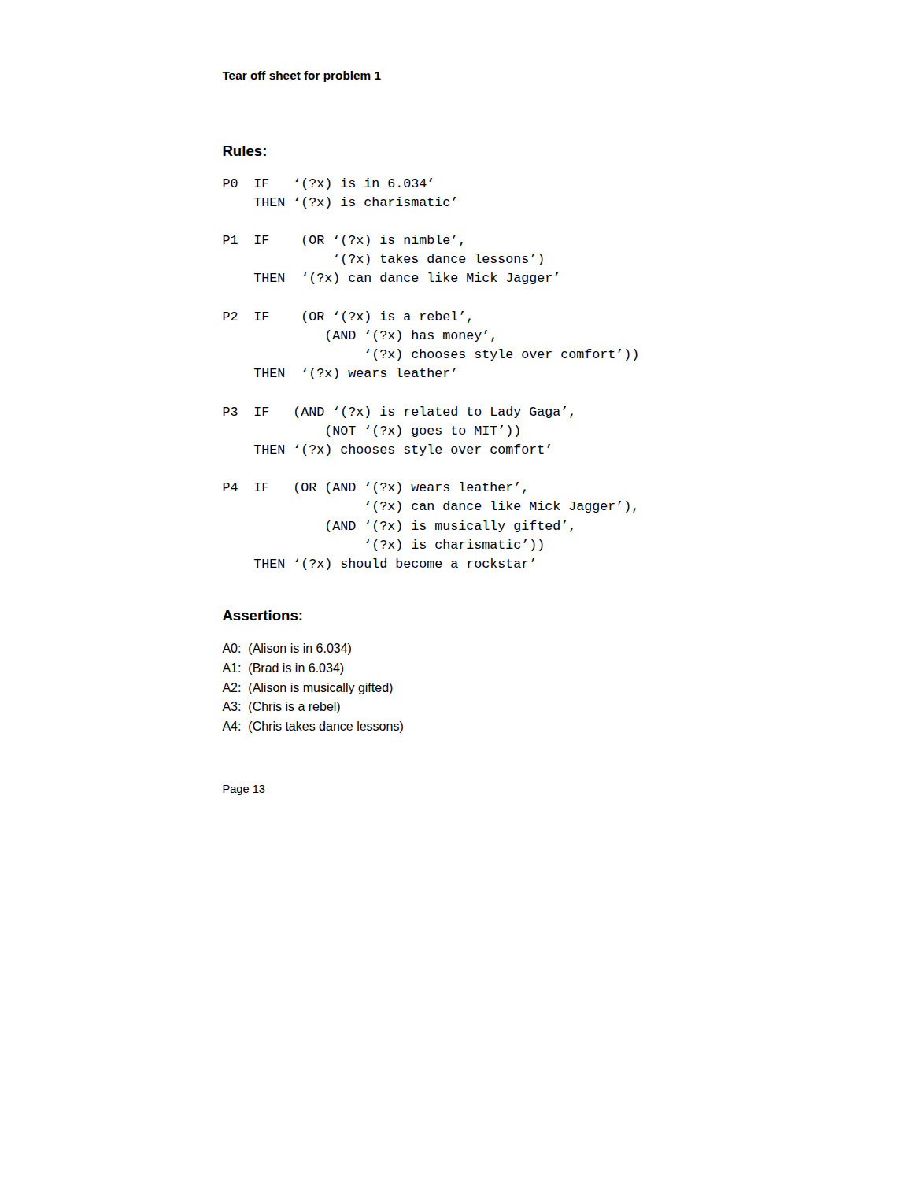Tear off sheet for problem 1
Rules:
P0 IF ‘(?x) is in 6.034’ THEN ‘(?x) is charismatic’ P1 IF (OR ‘(?x) is nimble’, ‘(?x) takes dance lessons’) THEN ‘(?x) can dance like Mick Jagger’ P2 IF (OR ‘(?x) is a rebel’, (AND ‘(?x) has money’, ‘(?x) chooses style over comfort’)) THEN ‘(?x) wears leather’ P3 IF (AND ‘(?x) is related to Lady Gaga’, (NOT ‘(?x) goes to MIT’)) THEN ‘(?x) chooses style over comfort’ P4 IF (OR (AND ‘(?x) wears leather’, ‘(?x) can dance like Mick Jagger’), (AND ‘(?x) is musically gifted’, ‘(?x) is charismatic’)) THEN ‘(?x) should become a rockstar’
Assertions:
A0: (Alison is in 6.034)
A1: (Brad is in 6.034)
A2: (Alison is musically gifted)
A3: (Chris is a rebel)
A4: (Chris takes dance lessons)
Page 13